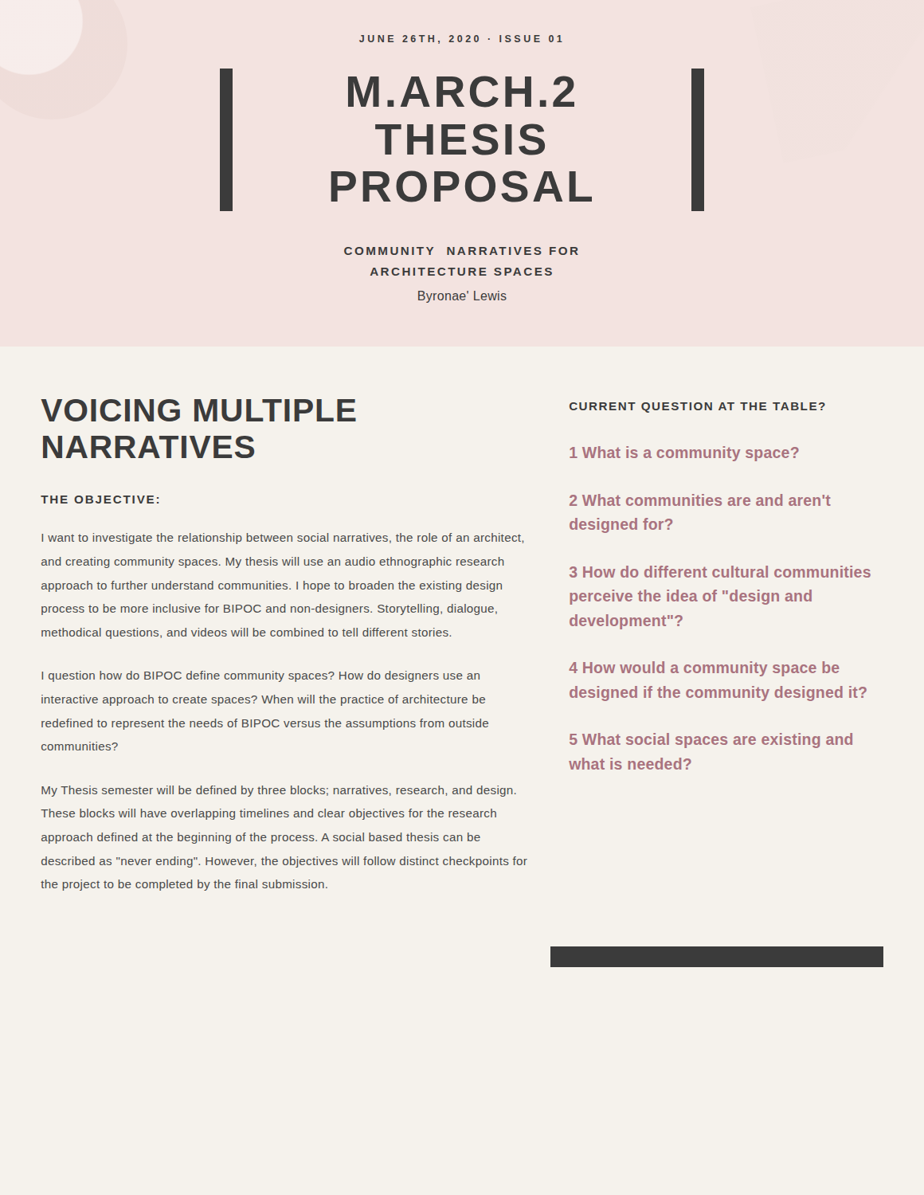June 26th, 2020 · Issue 01
M.Arch.2 Thesis Proposal
Community Narratives for Architecture Spaces
Byronae' Lewis
Voicing Multiple Narratives
The Objective:
I want to investigate the relationship between social narratives, the role of an architect, and creating community spaces. My thesis will use an audio ethnographic research approach to further understand communities. I hope to broaden the existing design process to be more inclusive for BIPOC and non-designers. Storytelling, dialogue, methodical questions, and videos will be combined to tell different stories.
I question how do BIPOC define community spaces? How do designers use an interactive approach to create spaces? When will the practice of architecture be redefined to represent the needs of BIPOC versus the assumptions from outside communities?
My Thesis semester will be defined by three blocks; narratives, research, and design. These blocks will have overlapping timelines and clear objectives for the research approach defined at the beginning of the process. A social based thesis can be described as "never ending". However, the objectives will follow distinct checkpoints for the project to be completed by the final submission.
Current Question at the Table?
What is a community space?
What communities are and aren't designed for?
How do different cultural communities perceive the idea of "design and development"?
How would a community space be designed if the community designed it?
What social spaces are existing and what is needed?